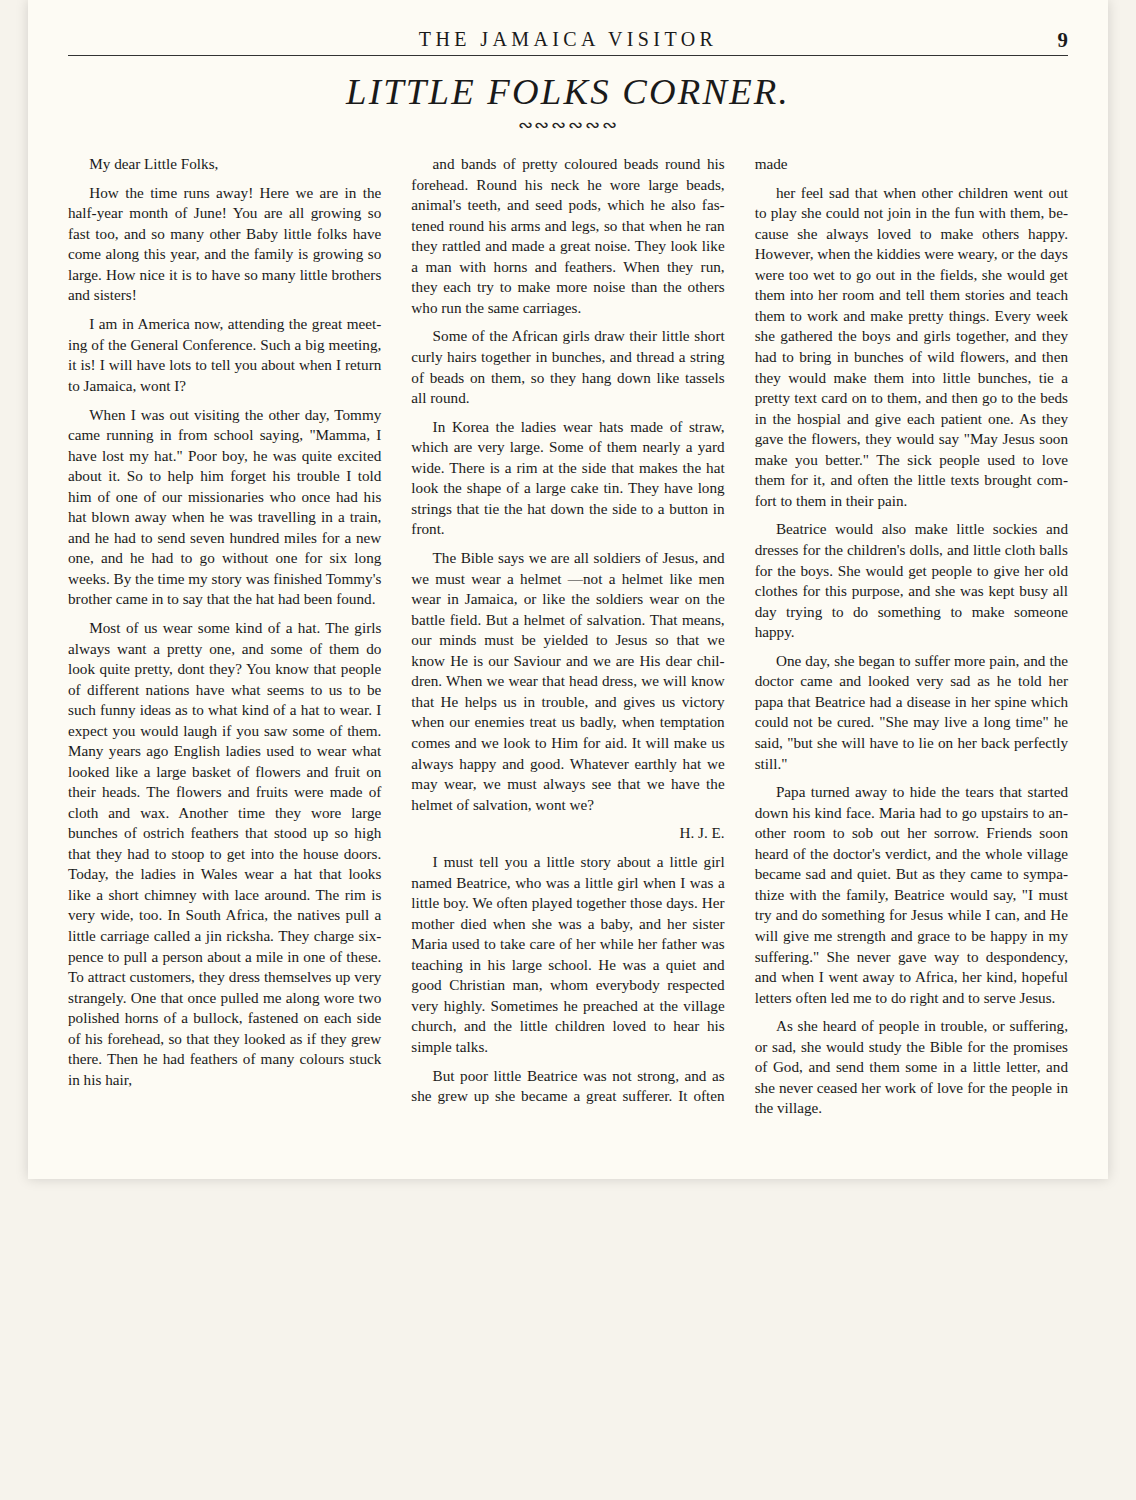The Jamaica Visitor 9
LITTLE FOLKS CORNER.
∾∾∾∾∾∾
My dear Little Folks,
How the time runs away! Here we are in the half-year month of June! You are all growing so fast too, and so many other Baby little folks have come along this year, and the family is growing so large. How nice it is to have so many little brothers and sisters!
I am in America now, attending the great meeting of the General Conference. Such a big meeting, it is! I will have lots to tell you about when I return to Jamaica, wont I?
When I was out visiting the other day, Tommy came running in from school saying, "Mamma, I have lost my hat." Poor boy, he was quite excited about it. So to help him forget his trouble I told him of one of our missionaries who once had his hat blown away when he was travelling in a train, and he had to send seven hundred miles for a new one, and he had to go without one for six long weeks. By the time my story was finished Tommy's brother came in to say that the hat had been found.
Most of us wear some kind of a hat. The girls always want a pretty one, and some of them do look quite pretty, dont they? You know that people of different nations have what seems to us to be such funny ideas as to what kind of a hat to wear. I expect you would laugh if you saw some of them. Many years ago English ladies used to wear what looked like a large basket of flowers and fruit on their heads. The flowers and fruits were made of cloth and wax. Another time they wore large bunches of ostrich feathers that stood up so high that they had to stoop to get into the house doors. Today, the ladies in Wales wear a hat that looks like a short chimney with lace around. The rim is very wide, too. In South Africa, the natives pull a little carriage called a jin ricksha. They charge sixpence to pull a person about a mile in one of these. To attract customers, they dress themselves up very strangely. One that once pulled me along wore two polished horns of a bullock, fastened on each side of his forehead, so that they looked as if they grew there. Then he had feathers of many colours stuck in his hair,
and bands of pretty coloured beads round his forehead. Round his neck he wore large beads, animal's teeth, and seed pods, which he also fastened round his arms and legs, so that when he ran they rattled and made a great noise. They look like a man with horns and feathers. When they run, they each try to make more noise than the others who run the same carriages.
Some of the African girls draw their little short curly hairs together in bunches, and thread a string of beads on them, so they hang down like tassels all round.
In Korea the ladies wear hats made of straw, which are very large. Some of them nearly a yard wide. There is a rim at the side that makes the hat look the shape of a large cake tin. They have long strings that tie the hat down the side to a button in front.
The Bible says we are all soldiers of Jesus, and we must wear a helmet —not a helmet like men wear in Jamaica, or like the soldiers wear on the battle field. But a helmet of salvation. That means, our minds must be yielded to Jesus so that we know He is our Saviour and we are His dear children. When we wear that head dress, we will know that He helps us in trouble, and gives us victory when our enemies treat us badly, when temptation comes and we look to Him for aid. It will make us always happy and good. Whatever earthly hat we may wear, we must always see that we have the helmet of salvation, wont we?
H. J. E.
I must tell you a little story about a little girl named Beatrice, who was a little girl when I was a little boy. We often played together those days. Her mother died when she was a baby, and her sister Maria used to take care of her while her father was teaching in his large school. He was a quiet and good Christian man, whom everybody respected very highly. Sometimes he preached at the village church, and the little children loved to hear his simple talks.
But poor little Beatrice was not strong, and as she grew up she became a great sufferer. It often made
her feel sad that when other children went out to play she could not join in the fun with them, because she always loved to make others happy. However, when the kiddies were weary, or the days were too wet to go out in the fields, she would get them into her room and tell them stories and teach them to work and make pretty things. Every week she gathered the boys and girls together, and they had to bring in bunches of wild flowers, and then they would make them into little bunches, tie a pretty text card on to them, and then go to the beds in the hospial and give each patient one. As they gave the flowers, they would say "May Jesus soon make you better." The sick people used to love them for it, and often the little texts brought comfort to them in their pain.
Beatrice would also make little sockies and dresses for the children's dolls, and little cloth balls for the boys. She would get people to give her old clothes for this purpose, and she was kept busy all day trying to do something to make someone happy.
One day, she began to suffer more pain, and the doctor came and looked very sad as he told her papa that Beatrice had a disease in her spine which could not be cured. "She may live a long time" he said, "but she will have to lie on her back perfectly still."
Papa turned away to hide the tears that started down his kind face. Maria had to go upstairs to another room to sob out her sorrow. Friends soon heard of the doctor's verdict, and the whole village became sad and quiet. But as they came to sympathize with the family, Beatrice would say, "I must try and do something for Jesus while I can, and He will give me strength and grace to be happy in my suffering." She never gave way to despondency, and when I went away to Africa, her kind, hopeful letters often led me to do right and to serve Jesus.
As she heard of people in trouble, or suffering, or sad, she would study the Bible for the promises of God, and send them some in a little letter, and she never ceased her work of love for the people in the village.